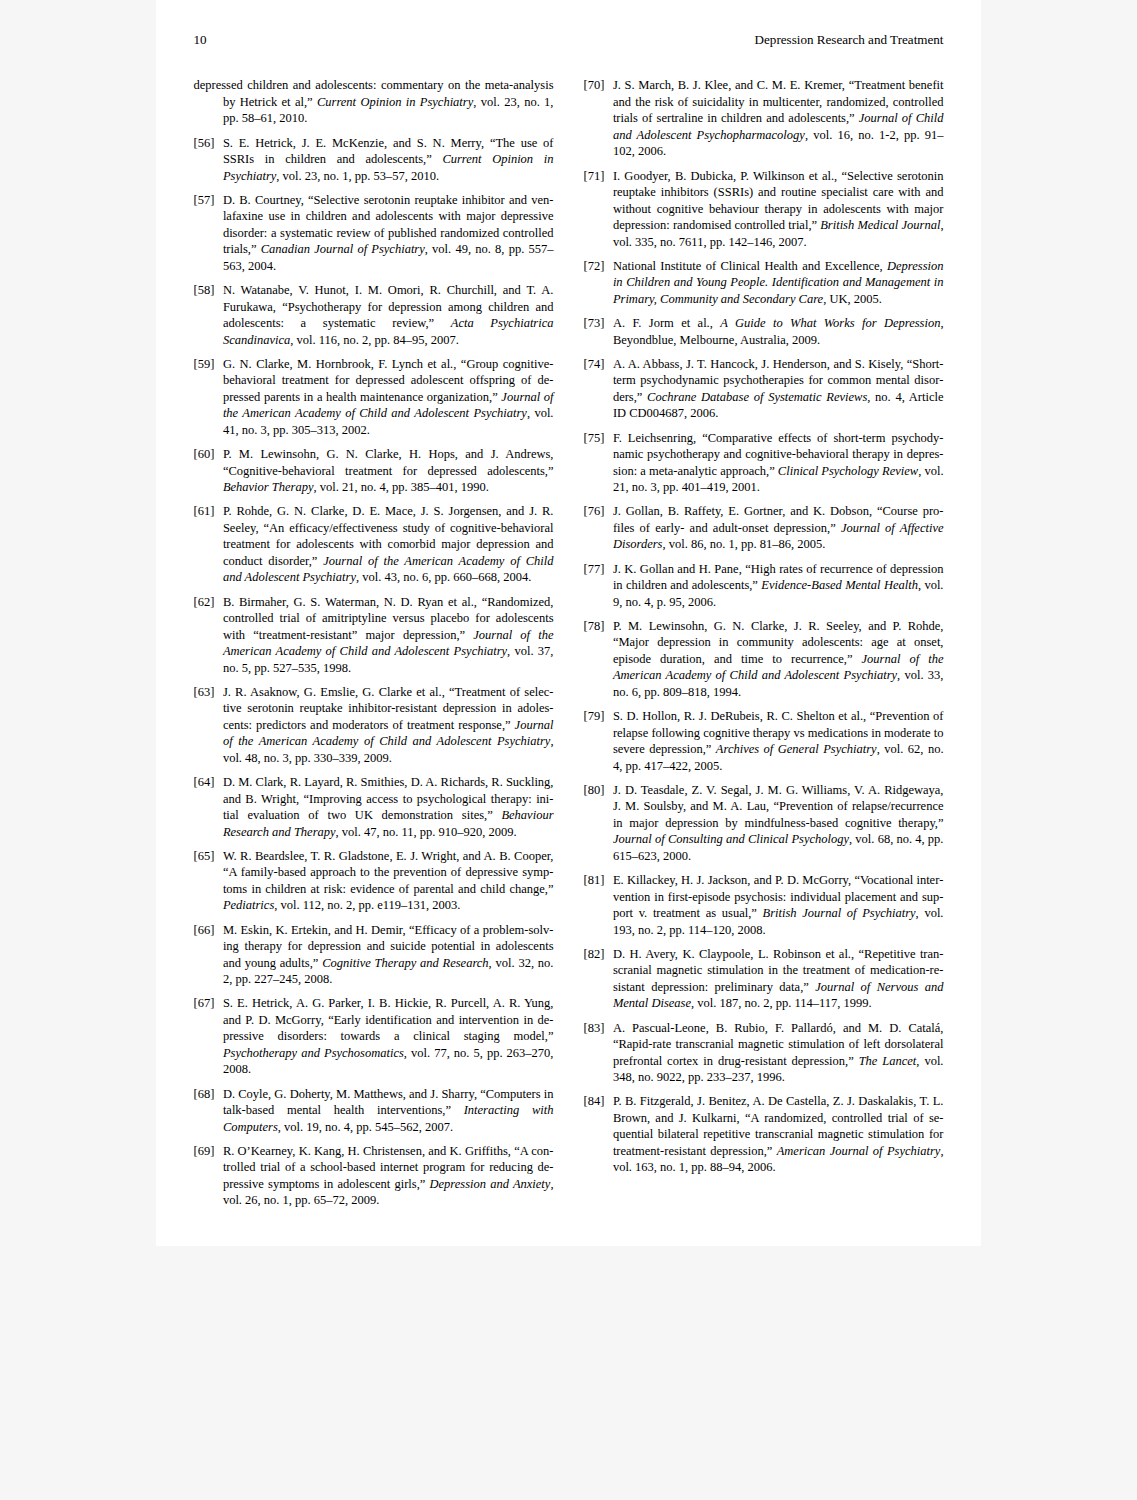10 Depression Research and Treatment
depressed children and adolescents: commentary on the meta-analysis by Hetrick et al,” Current Opinion in Psychiatry, vol. 23, no. 1, pp. 58–61, 2010.
[56] S. E. Hetrick, J. E. McKenzie, and S. N. Merry, “The use of SSRIs in children and adolescents,” Current Opinion in Psychiatry, vol. 23, no. 1, pp. 53–57, 2010.
[57] D. B. Courtney, “Selective serotonin reuptake inhibitor and venlafaxine use in children and adolescents with major depressive disorder: a systematic review of published randomized controlled trials,” Canadian Journal of Psychiatry, vol. 49, no. 8, pp. 557–563, 2004.
[58] N. Watanabe, V. Hunot, I. M. Omori, R. Churchill, and T. A. Furukawa, “Psychotherapy for depression among children and adolescents: a systematic review,” Acta Psychiatrica Scandinavica, vol. 116, no. 2, pp. 84–95, 2007.
[59] G. N. Clarke, M. Hornbrook, F. Lynch et al., “Group cognitive-behavioral treatment for depressed adolescent offspring of depressed parents in a health maintenance organization,” Journal of the American Academy of Child and Adolescent Psychiatry, vol. 41, no. 3, pp. 305–313, 2002.
[60] P. M. Lewinsohn, G. N. Clarke, H. Hops, and J. Andrews, “Cognitive-behavioral treatment for depressed adolescents,” Behavior Therapy, vol. 21, no. 4, pp. 385–401, 1990.
[61] P. Rohde, G. N. Clarke, D. E. Mace, J. S. Jorgensen, and J. R. Seeley, “An efficacy/effectiveness study of cognitive-behavioral treatment for adolescents with comorbid major depression and conduct disorder,” Journal of the American Academy of Child and Adolescent Psychiatry, vol. 43, no. 6, pp. 660–668, 2004.
[62] B. Birmaher, G. S. Waterman, N. D. Ryan et al., “Randomized, controlled trial of amitriptyline versus placebo for adolescents with “treatment-resistant” major depression,” Journal of the American Academy of Child and Adolescent Psychiatry, vol. 37, no. 5, pp. 527–535, 1998.
[63] J. R. Asaknow, G. Emslie, G. Clarke et al., “Treatment of selective serotonin reuptake inhibitor-resistant depression in adolescents: predictors and moderators of treatment response,” Journal of the American Academy of Child and Adolescent Psychiatry, vol. 48, no. 3, pp. 330–339, 2009.
[64] D. M. Clark, R. Layard, R. Smithies, D. A. Richards, R. Suckling, and B. Wright, “Improving access to psychological therapy: initial evaluation of two UK demonstration sites,” Behaviour Research and Therapy, vol. 47, no. 11, pp. 910–920, 2009.
[65] W. R. Beardslee, T. R. Gladstone, E. J. Wright, and A. B. Cooper, “A family-based approach to the prevention of depressive symptoms in children at risk: evidence of parental and child change,” Pediatrics, vol. 112, no. 2, pp. e119–131, 2003.
[66] M. Eskin, K. Ertekin, and H. Demir, “Efficacy of a problem-solving therapy for depression and suicide potential in adolescents and young adults,” Cognitive Therapy and Research, vol. 32, no. 2, pp. 227–245, 2008.
[67] S. E. Hetrick, A. G. Parker, I. B. Hickie, R. Purcell, A. R. Yung, and P. D. McGorry, “Early identification and intervention in depressive disorders: towards a clinical staging model,” Psychotherapy and Psychosomatics, vol. 77, no. 5, pp. 263–270, 2008.
[68] D. Coyle, G. Doherty, M. Matthews, and J. Sharry, “Computers in talk-based mental health interventions,” Interacting with Computers, vol. 19, no. 4, pp. 545–562, 2007.
[69] R. O’Kearney, K. Kang, H. Christensen, and K. Griffiths, “A controlled trial of a school-based internet program for reducing depressive symptoms in adolescent girls,” Depression and Anxiety, vol. 26, no. 1, pp. 65–72, 2009.
[70] J. S. March, B. J. Klee, and C. M. E. Kremer, “Treatment benefit and the risk of suicidality in multicenter, randomized, controlled trials of sertraline in children and adolescents,” Journal of Child and Adolescent Psychopharmacology, vol. 16, no. 1-2, pp. 91–102, 2006.
[71] I. Goodyer, B. Dubicka, P. Wilkinson et al., “Selective serotonin reuptake inhibitors (SSRIs) and routine specialist care with and without cognitive behaviour therapy in adolescents with major depression: randomised controlled trial,” British Medical Journal, vol. 335, no. 7611, pp. 142–146, 2007.
[72] National Institute of Clinical Health and Excellence, Depression in Children and Young People. Identification and Management in Primary, Community and Secondary Care, UK, 2005.
[73] A. F. Jorm et al., A Guide to What Works for Depression, Beyondblue, Melbourne, Australia, 2009.
[74] A. A. Abbass, J. T. Hancock, J. Henderson, and S. Kisely, “Short-term psychodynamic psychotherapies for common mental disorders,” Cochrane Database of Systematic Reviews, no. 4, Article ID CD004687, 2006.
[75] F. Leichsenring, “Comparative effects of short-term psychodynamic psychotherapy and cognitive-behavioral therapy in depression: a meta-analytic approach,” Clinical Psychology Review, vol. 21, no. 3, pp. 401–419, 2001.
[76] J. Gollan, B. Raffety, E. Gortner, and K. Dobson, “Course profiles of early- and adult-onset depression,” Journal of Affective Disorders, vol. 86, no. 1, pp. 81–86, 2005.
[77] J. K. Gollan and H. Pane, “High rates of recurrence of depression in children and adolescents,” Evidence-Based Mental Health, vol. 9, no. 4, p. 95, 2006.
[78] P. M. Lewinsohn, G. N. Clarke, J. R. Seeley, and P. Rohde, “Major depression in community adolescents: age at onset, episode duration, and time to recurrence,” Journal of the American Academy of Child and Adolescent Psychiatry, vol. 33, no. 6, pp. 809–818, 1994.
[79] S. D. Hollon, R. J. DeRubeis, R. C. Shelton et al., “Prevention of relapse following cognitive therapy vs medications in moderate to severe depression,” Archives of General Psychiatry, vol. 62, no. 4, pp. 417–422, 2005.
[80] J. D. Teasdale, Z. V. Segal, J. M. G. Williams, V. A. Ridgewaya, J. M. Soulsby, and M. A. Lau, “Prevention of relapse/recurrence in major depression by mindfulness-based cognitive therapy,” Journal of Consulting and Clinical Psychology, vol. 68, no. 4, pp. 615–623, 2000.
[81] E. Killackey, H. J. Jackson, and P. D. McGorry, “Vocational intervention in first-episode psychosis: individual placement and support v. treatment as usual,” British Journal of Psychiatry, vol. 193, no. 2, pp. 114–120, 2008.
[82] D. H. Avery, K. Claypoole, L. Robinson et al., “Repetitive transcranial magnetic stimulation in the treatment of medication-resistant depression: preliminary data,” Journal of Nervous and Mental Disease, vol. 187, no. 2, pp. 114–117, 1999.
[83] A. Pascual-Leone, B. Rubio, F. Pallardó, and M. D. Catalá, “Rapid-rate transcranial magnetic stimulation of left dorsolateral prefrontal cortex in drug-resistant depression,” The Lancet, vol. 348, no. 9022, pp. 233–237, 1996.
[84] P. B. Fitzgerald, J. Benitez, A. De Castella, Z. J. Daskalakis, T. L. Brown, and J. Kulkarni, “A randomized, controlled trial of sequential bilateral repetitive transcranial magnetic stimulation for treatment-resistant depression,” American Journal of Psychiatry, vol. 163, no. 1, pp. 88–94, 2006.